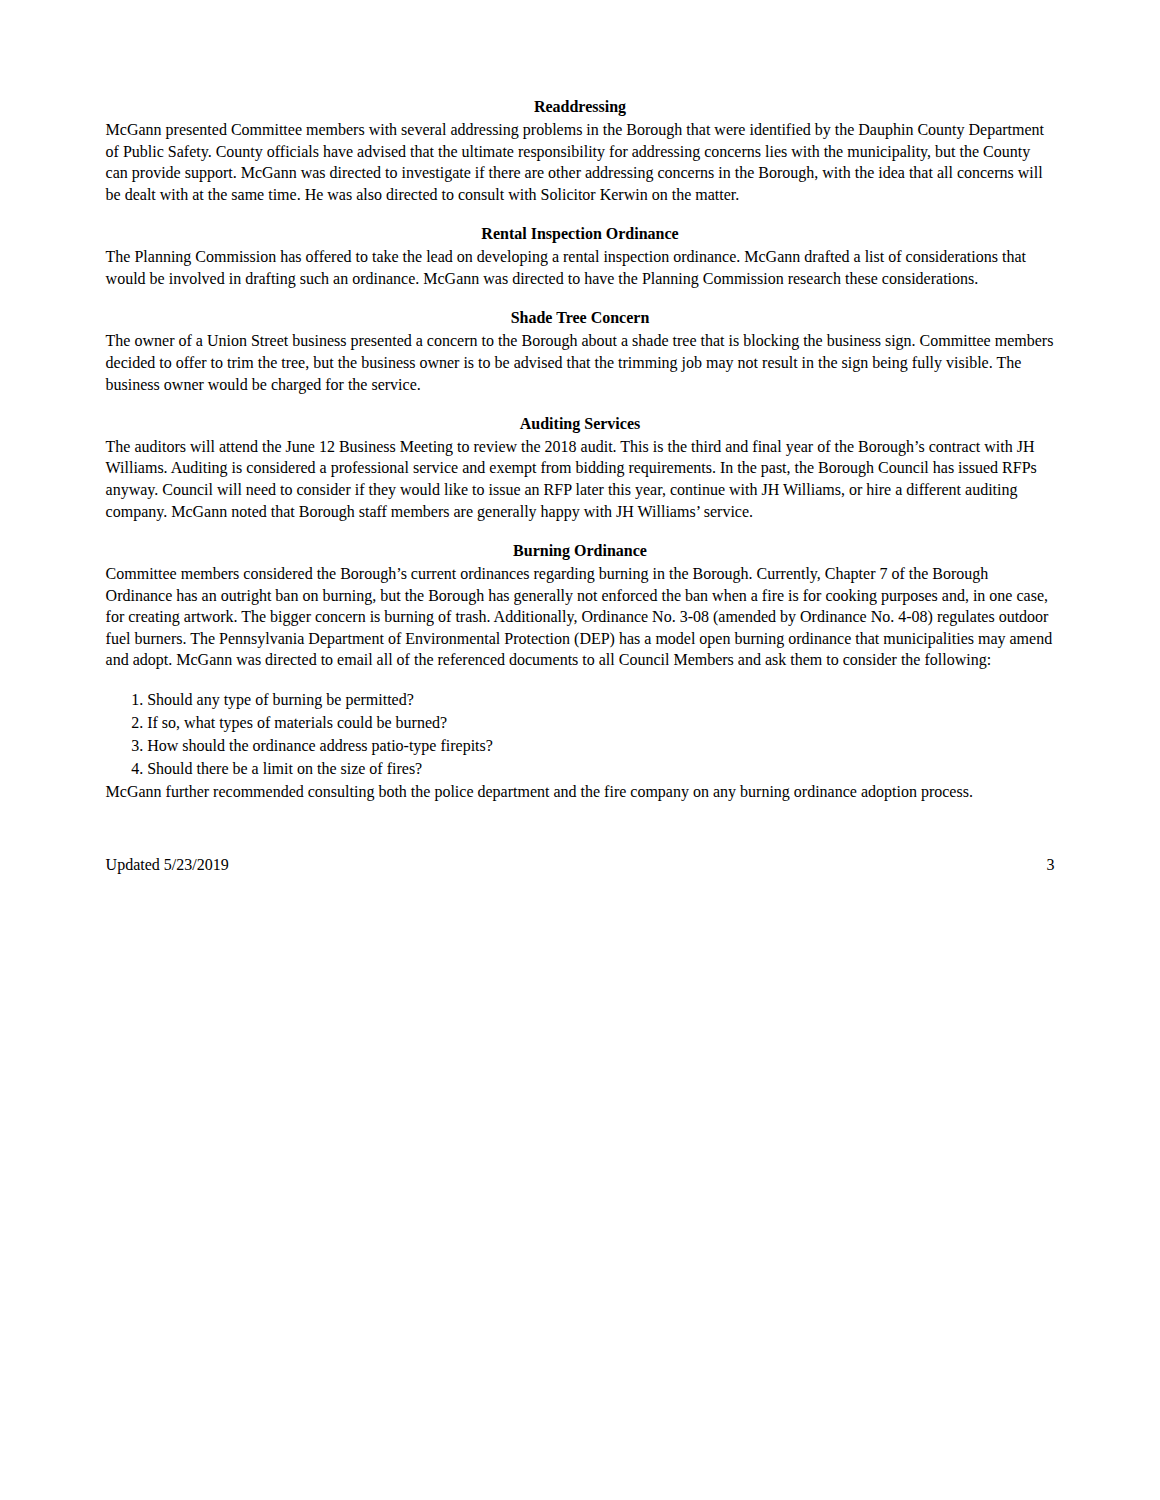Readdressing
McGann presented Committee members with several addressing problems in the Borough that were identified by the Dauphin County Department of Public Safety. County officials have advised that the ultimate responsibility for addressing concerns lies with the municipality, but the County can provide support. McGann was directed to investigate if there are other addressing concerns in the Borough, with the idea that all concerns will be dealt with at the same time. He was also directed to consult with Solicitor Kerwin on the matter.
Rental Inspection Ordinance
The Planning Commission has offered to take the lead on developing a rental inspection ordinance. McGann drafted a list of considerations that would be involved in drafting such an ordinance. McGann was directed to have the Planning Commission research these considerations.
Shade Tree Concern
The owner of a Union Street business presented a concern to the Borough about a shade tree that is blocking the business sign. Committee members decided to offer to trim the tree, but the business owner is to be advised that the trimming job may not result in the sign being fully visible. The business owner would be charged for the service.
Auditing Services
The auditors will attend the June 12 Business Meeting to review the 2018 audit. This is the third and final year of the Borough’s contract with JH Williams. Auditing is considered a professional service and exempt from bidding requirements. In the past, the Borough Council has issued RFPs anyway. Council will need to consider if they would like to issue an RFP later this year, continue with JH Williams, or hire a different auditing company. McGann noted that Borough staff members are generally happy with JH Williams’ service.
Burning Ordinance
Committee members considered the Borough’s current ordinances regarding burning in the Borough. Currently, Chapter 7 of the Borough Ordinance has an outright ban on burning, but the Borough has generally not enforced the ban when a fire is for cooking purposes and, in one case, for creating artwork. The bigger concern is burning of trash. Additionally, Ordinance No. 3-08 (amended by Ordinance No. 4-08) regulates outdoor fuel burners. The Pennsylvania Department of Environmental Protection (DEP) has a model open burning ordinance that municipalities may amend and adopt. McGann was directed to email all of the referenced documents to all Council Members and ask them to consider the following:
Should any type of burning be permitted?
If so, what types of materials could be burned?
How should the ordinance address patio-type firepits?
Should there be a limit on the size of fires?
McGann further recommended consulting both the police department and the fire company on any burning ordinance adoption process.
Updated 5/23/2019 3